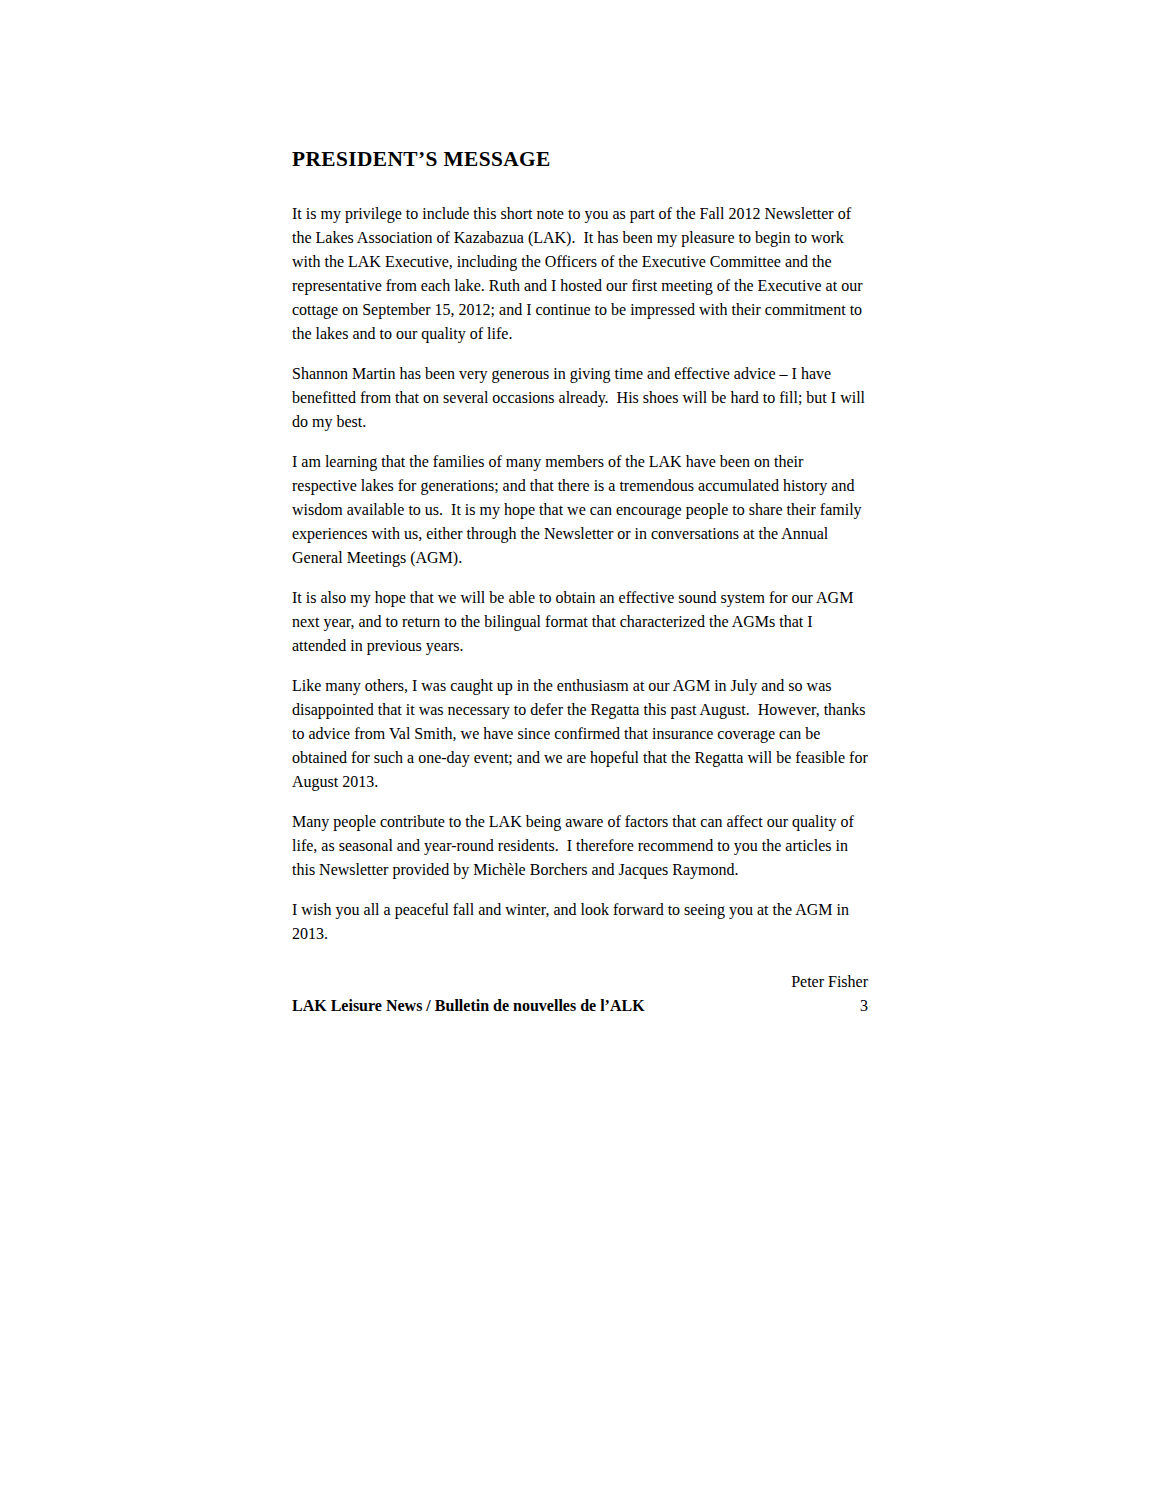PRESIDENT’S MESSAGE
It is my privilege to include this short note to you as part of the Fall 2012 Newsletter of the Lakes Association of Kazabazua (LAK). It has been my pleasure to begin to work with the LAK Executive, including the Officers of the Executive Committee and the representative from each lake. Ruth and I hosted our first meeting of the Executive at our cottage on September 15, 2012; and I continue to be impressed with their commitment to the lakes and to our quality of life.
Shannon Martin has been very generous in giving time and effective advice – I have benefitted from that on several occasions already. His shoes will be hard to fill; but I will do my best.
I am learning that the families of many members of the LAK have been on their respective lakes for generations; and that there is a tremendous accumulated history and wisdom available to us. It is my hope that we can encourage people to share their family experiences with us, either through the Newsletter or in conversations at the Annual General Meetings (AGM).
It is also my hope that we will be able to obtain an effective sound system for our AGM next year, and to return to the bilingual format that characterized the AGMs that I attended in previous years.
Like many others, I was caught up in the enthusiasm at our AGM in July and so was disappointed that it was necessary to defer the Regatta this past August. However, thanks to advice from Val Smith, we have since confirmed that insurance coverage can be obtained for such a one-day event; and we are hopeful that the Regatta will be feasible for August 2013.
Many people contribute to the LAK being aware of factors that can affect our quality of life, as seasonal and year-round residents. I therefore recommend to you the articles in this Newsletter provided by Michèle Borchers and Jacques Raymond.
I wish you all a peaceful fall and winter, and look forward to seeing you at the AGM in 2013.
Peter Fisher
LAK Leisure News / Bulletin de nouvelles de l’ALK 3